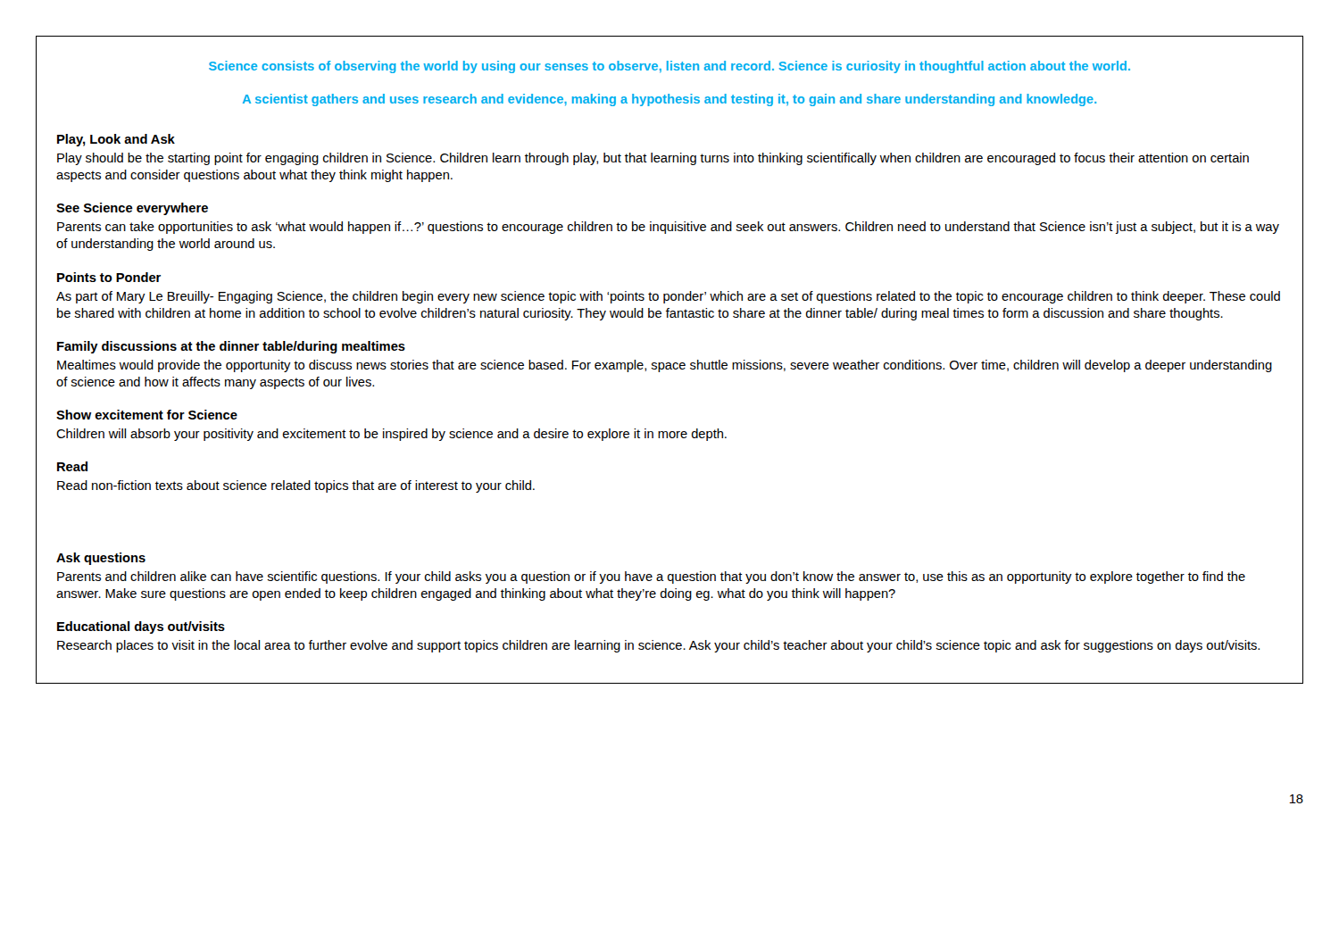Science consists of observing the world by using our senses to observe, listen and record. Science is curiosity in thoughtful action about the world.
A scientist gathers and uses research and evidence, making a hypothesis and testing it, to gain and share understanding and knowledge.
Play, Look and Ask
Play should be the starting point for engaging children in Science. Children learn through play, but that learning turns into thinking scientifically when children are encouraged to focus their attention on certain aspects and consider questions about what they think might happen.
See Science everywhere
Parents can take opportunities to ask ‘what would happen if…?’ questions to encourage children to be inquisitive and seek out answers. Children need to understand that Science isn’t just a subject, but it is a way of understanding the world around us.
Points to Ponder
As part of Mary Le Breuilly- Engaging Science, the children begin every new science topic with ‘points to ponder’ which are a set of questions related to the topic to encourage children to think deeper. These could be shared with children at home in addition to school to evolve children’s natural curiosity. They would be fantastic to share at the dinner table/ during meal times to form a discussion and share thoughts.
Family discussions at the dinner table/during mealtimes
Mealtimes would provide the opportunity to discuss news stories that are science based. For example, space shuttle missions, severe weather conditions. Over time, children will develop a deeper understanding of science and how it affects many aspects of our lives.
Show excitement for Science
Children will absorb your positivity and excitement to be inspired by science and a desire to explore it in more depth.
Read
Read non-fiction texts about science related topics that are of interest to your child.
Ask questions
Parents and children alike can have scientific questions. If your child asks you a question or if you have a question that you don’t know the answer to, use this as an opportunity to explore together to find the answer. Make sure questions are open ended to keep children engaged and thinking about what they’re doing eg. what do you think will happen?
Educational days out/visits
Research places to visit in the local area to further evolve and support topics children are learning in science. Ask your child’s teacher about your child’s science topic and ask for suggestions on days out/visits.
18